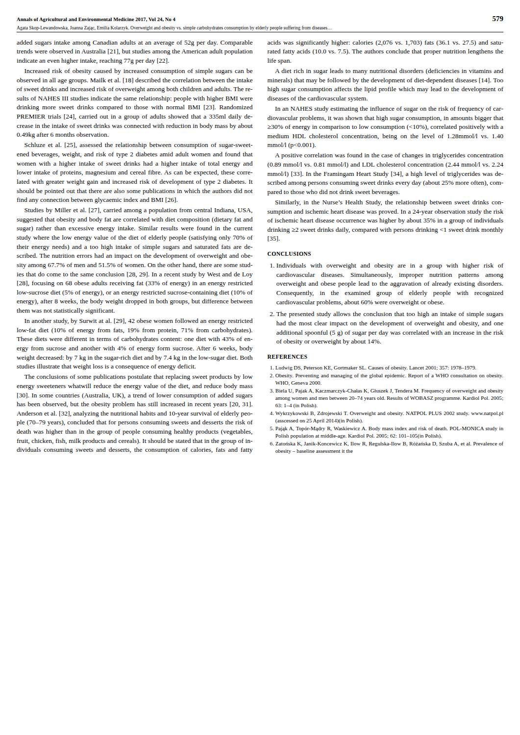Annals of Agricultural and Environmental Medicine 2017, Vol 24, No 4
579
Agata Skop-Lewandowska, Joanna Zając, Emilia Kolarzyk. Overweight and obesity vs. simple carbohydrates consumption by elderly people suffering from diseases…
added sugars intake among Canadian adults at an average of 52g per day. Comparable trends were observed in Australia [21], but studies among the American adult population indicate an even higher intake, reaching 77g per day [22].
Increased risk of obesity caused by increased consumption of simple sugars can be observed in all age groups. Mailk et al. [18] described the correlation between the intake of sweet drinks and increased risk of overweight among both children and adults. The results of NAHES III studies indicate the same relationship: people with higher BMI were drinking more sweet drinks compared to those with normal BMI [23]. Randomized PREMIER trials [24], carried out in a group of adults showed that a 335ml daily decrease in the intake of sweet drinks was connected with reduction in body mass by about 0.49kg after 6 months observation.
Schluze et al. [25], assessed the relationship between consumption of sugar-sweetened beverages, weight, and risk of type 2 diabetes amid adult women and found that women with a higher intake of sweet drinks had a higher intake of total energy and lower intake of proteins, magnesium and cereal fibre. As can be expected, these correlated with greater weight gain and increased risk of development of type 2 diabetes. It should be pointed out that there are also some publications in which the authors did not find any connection between glycaemic index and BMI [26].
Studies by Miller et al. [27], carried among a population from central Indiana, USA, suggested that obesity and body fat are correlated with diet composition (dietary fat and sugar) rather than excessive energy intake. Similar results were found in the current study where the low energy value of the diet of elderly people (satisfying only 70% of their energy needs) and a too high intake of simple sugars and saturated fats are described. The nutrition errors had an impact on the development of overweight and obesity among 67.7% of men and 51.5% of women. On the other hand, there are some studies that do come to the same conclusion [28, 29]. In a recent study by West and de Loy [28], focusing on 68 obese adults receiving fat (33% of energy) in an energy restricted low-sucrose diet (5% of energy), or an energy restricted sucrose-containing diet (10% of energy), after 8 weeks, the body weight dropped in both groups, but difference between them was not statistically significant.
In another study, by Surwit at al. [29], 42 obese women followed an energy restricted low-fat diet (10% of energy from fats, 19% from protein, 71% from carbohydrates). These diets were different in terms of carbohydrates content: one diet with 43% of energy from sucrose and another with 4% of energy form sucrose. After 6 weeks, body weight decreased: by 7 kg in the sugar-rich diet and by 7.4 kg in the low-sugar diet. Both studies illustrate that weight loss is a consequence of energy deficit.
The conclusions of some publications postulate that replacing sweet products by low energy sweeteners whatwill reduce the energy value of the diet, and reduce body mass [30]. In some countries (Australia, UK), a trend of lower consumption of added sugars has been observed, but the obesity problem has still increased in recent years [20, 31]. Anderson et al. [32], analyzing the nutritional habits and 10-year survival of elderly people (70–79 years), concluded that for persons consuming sweets and desserts the risk of death was higher than in the group of people consuming healthy products (vegetables, fruit, chicken, fish, milk products and cereals). It should be stated that in the group of individuals consuming sweets and desserts, the consumption of calories, fats and fatty acids was significantly higher: calories (2,076 vs. 1,703) fats (36.1 vs. 27.5) and saturated fatty acids (10.0 vs. 7.5). The authors conclude that proper nutrition lengthens the life span.
A diet rich in sugar leads to many nutritional disorders (deficiencies in vitamins and minerals) that may be followed by the development of diet-dependent diseases [14]. Too high sugar consumption affects the lipid profile which may lead to the development of diseases of the cardiovascular system.
In an NAHES study estimating the influence of sugar on the risk of frequency of cardiovascular problems, it was shown that high sugar consumption, in amounts bigger that ≥30% of energy in comparison to low consumption (<10%), correlated positively with a medium HDL cholesterol concentration, being on the level of 1.28mmol/l vs. 1.40 mmol/l (p<0.001).
A positive correlation was found in the case of changes in triglycerides concentration (0.89 mmol/l vs. 0.81 mmol/l) and LDL cholesterol concentration (2.44 mmol/l vs. 2.24 mmol/l) [33]. In the Framingam Heart Study [34], a high level of triglycerides was described among persons consuming sweet drinks every day (about 25% more often), compared to those who did not drink sweet beverages.
Similarly, in the Nurse’s Health Study, the relationship between sweet drinks consumption and ischemic heart disease was proved. In a 24-year observation study the risk of ischemic heart disease occurrence was higher by about 35% in a group of individuals drinking ≥2 sweet drinks daily, compared with persons drinking <1 sweet drink monthly [35].
Conclusions
Individuals with overweight and obesity are in a group with higher risk of cardiovascular diseases. Simultaneously, improper nutrition patterns among overweight and obese people lead to the aggravation of already existing disorders. Consequently, in the examined group of elderly people with recognized cardiovascular problems, about 60% were overweight or obese.
The presented study allows the conclusion that too high an intake of simple sugars had the most clear impact on the development of overweight and obesity, and one additional spoonful (5 g) of sugar per day was correlated with an increase in the risk of obesity or overweight by about 14%.
References
Ludwig DS, Peterson KE, Gortmaker SL. Causes of obesity. Lancet 2001; 357: 1978–1979.
Obesity. Preventing and managing of the global epidemic. Report of a WHO consultation on obesity. WHO, Geneva 2000.
Biela U, Pajak A, Kaczmarczyk-Chałas K, Głuszek J, Tendera M. Frequency of overweight and obesity among women and men between 20–74 years old. Results of WOBASZ programme. Kardiol Pol. 2005; 63: 1–4 (in Polish).
Wykrzykowski B, Zdrojewski T. Overweight and obesity. NATPOL PLUS 2002 study. www.natpol.pl (asscessed on 25 April 2014)(in Polish).
Pająk A, Topór-Mądry R, Waskiewicz A. Body mass index and risk of death. POL-MONICA study in Polish population at middle-age. Kardiol Pol. 2005; 62: 101–105(in Polish).
Zatońska K, Janik-Koncewicz K, Ilow R, Regulska-Ilow B, Różańska D, Szuba A, et al. Prevalence of obesity – baseline assessment it the